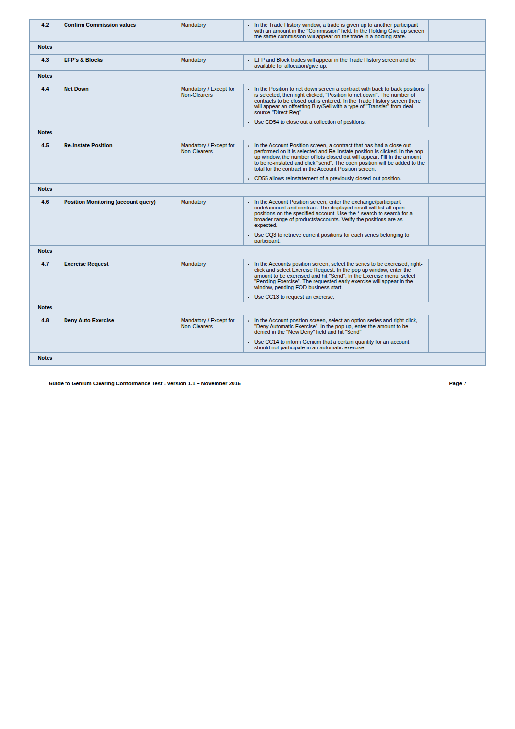| 4.2 | Confirm Commission values | Mandatory | In the Trade History window, a trade is given up to another participant with an amount in the "Commission" field. In the Holding Give up screen the same commission will appear on the trade in a holding state. | |
| Notes | |
| 4.3 | EFP's & Blocks | Mandatory | EFP and Block trades will appear in the Trade History screen and be available for allocation/give up. | |
| Notes | |
| 4.4 | Net Down | Mandatory / Except for Non-Clearers | In the Position to net down screen a contract with back to back positions is selected, then right clicked, "Position to net down". The number of contracts to be closed out is entered. In the Trade History screen there will appear an offsetting Buy/Sell with a type of "Transfer" from deal source "Direct Reg" Use CD54 to close out a collection of positions. | |
| Notes | |
| 4.5 | Re-instate Position | Mandatory / Except for Non-Clearers | In the Account Position screen, a contract that has had a close out performed on it is selected and Re-Instate position is clicked. In the pop up window, the number of lots closed out will appear. Fill in the amount to be re-instated and click "send". The open position will be added to the total for the contract in the Account Position screen. CD55 allows reinstatement of a previously closed-out position. | |
| Notes | |
| 4.6 | Position Monitoring (account query) | Mandatory | In the Account Position screen, enter the exchange/participant code/account and contract. The displayed result will list all open positions on the specified account. Use the * search to search for a broader range of products/accounts. Verify the positions are as expected. Use CQ3 to retrieve current positions for each series belonging to participant. | |
| Notes | |
| 4.7 | Exercise Request | Mandatory | In the Accounts position screen, select the series to be exercised, right-click and select Exercise Request. In the pop up window, enter the amount to be exercised and hit "Send". In the Exercise menu, select "Pending Exercise". The requested early exercise will appear in the window, pending EOD business start. Use CC13 to request an exercise. | |
| Notes | |
| 4.8 | Deny Auto Exercise | Mandatory / Except for Non-Clearers | In the Account position screen, select an option series and right-click, "Deny Automatic Exercise". In the pop up, enter the amount to be denied in the "New Deny" field and hit "Send" Use CC14 to inform Genium that a certain quantity for an account should not participate in an automatic exercise. | |
| Notes | |
Guide to Genium Clearing Conformance Test - Version 1.1 – November 2016
Page 7